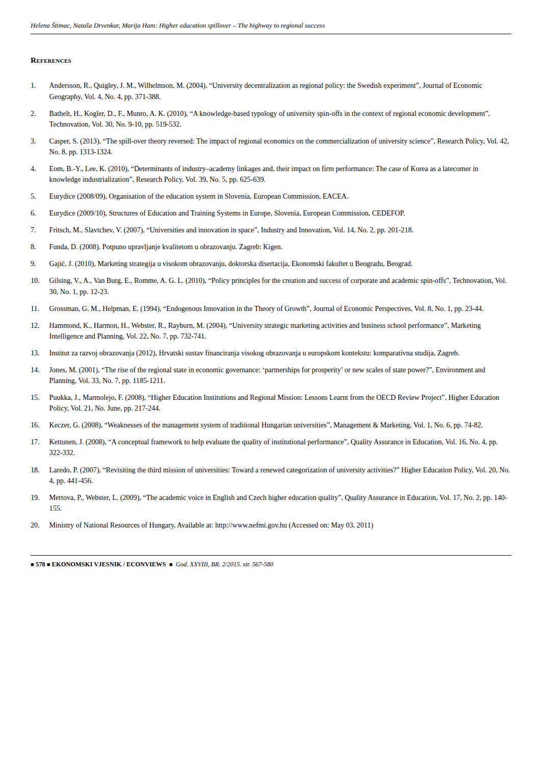Helena Štimac, Nataša Drvenkar, Marija Ham: Higher education spillover – The highway to regional success
References
Andersson, R., Quigley, J. M., Wilhelmson, M. (2004), “University decentralization as regional policy: the Swedish experiment”, Journal of Economic Geography, Vol. 4, No. 4, pp. 371-388.
Bathelt, H., Kogler, D., F., Munro, A. K. (2010), “A knowledge-based typology of university spin-offs in the context of regional economic development”, Technovation, Vol. 30, No. 9-10, pp. 519-532.
Casper, S. (2013), “The spill-over theory reversed: The impact of regional economics on the commercialization of university science”, Research Policy, Vol. 42, No. 8, pp. 1313-1324.
Eom, B.-Y., Lee, K. (2010), “Determinants of industry–academy linkages and, their impact on firm performance: The case of Korea as a latecomer in knowledge industrialization”, Research Policy, Vol. 39, No. 5, pp. 625-639.
Eurydice (2008/09), Organisation of the education system in Slovenia, European Commission, EACEA.
Eurydice (2009/10), Structures of Education and Training Systems in Europe, Slovenia, European Commission, CEDEFOP.
Fritsch, M., Slavtchev, V. (2007), “Universities and innovation in space”, Industry and Innovation, Vol. 14, No. 2, pp. 201-218.
Funda, D. (2008). Potpuno upravljanje kvalitetom u obrazovanju. Zagreb: Kigen.
Gajić, J. (2010), Marketing strategija u visokom obrazovanju, doktorska disertacija, Ekonomski fakultet u Beogradu, Beograd.
Gilsing, V., A., Van Burg, E., Romme, A. G. L. (2010), “Policy principles for the creation and success of corporate and academic spin-offs”, Technovation, Vol. 30, No. 1, pp. 12-23.
Grossman, G. M., Helpman, E. (1994), “Endogenous Innovation in the Theory of Growth”, Journal of Economic Perspectives, Vol. 8, No. 1, pp. 23-44.
Hammond, K., Harmon, H., Webster, R., Rayburn, M. (2004), “University strategic marketing activities and business school performance”, Marketing Intelligence and Planning, Vol. 22, No. 7, pp. 732-741.
Institut za razvoj obrazovanja (2012), Hrvatski sustav financiranja visokog obrazovanja u europskom kontekstu: komparativna studija, Zagreb.
Jones, M. (2001), “The rise of the regional state in economic governance: ‘partnerships for prosperity’ or new scales of state power?”, Environment and Planning, Vol. 33, No. 7, pp. 1185-1211.
Puukka, J., Marmolejo, F. (2008), “Higher Education Institutions and Regional Mission: Lessons Learnt from the OECD Review Project”, Higher Education Policy, Vol. 21, No. June, pp. 217-244.
Keczer, G. (2008), “Weaknesses of the management system of traditional Hungarian universities”, Management & Marketing, Vol. 1, No. 6, pp. 74-82.
Kettunen, J. (2008), “A conceptual framework to help evaluate the quality of institutional performance”, Quality Assurance in Education, Vol. 16, No. 4, pp. 322-332.
Laredo, P. (2007), “Revisiting the third mission of universities: Toward a renewed categorization of university activities?” Higher Education Policy, Vol. 20, No. 4, pp. 441-456.
Mertova, P., Webster, L. (2009), “The academic voice in English and Czech higher education quality”, Quality Assurance in Education, Vol. 17, No. 2, pp. 140-155.
Ministry of National Resources of Hungary, Available at: http://www.nefmi.gov.hu (Accessed on: May 03, 2011)
■ 578 ■ EKONOMSKI VJESNIK / ECONVIEWS ■ God. XXVIII, BR. 2/2015. str. 567-580